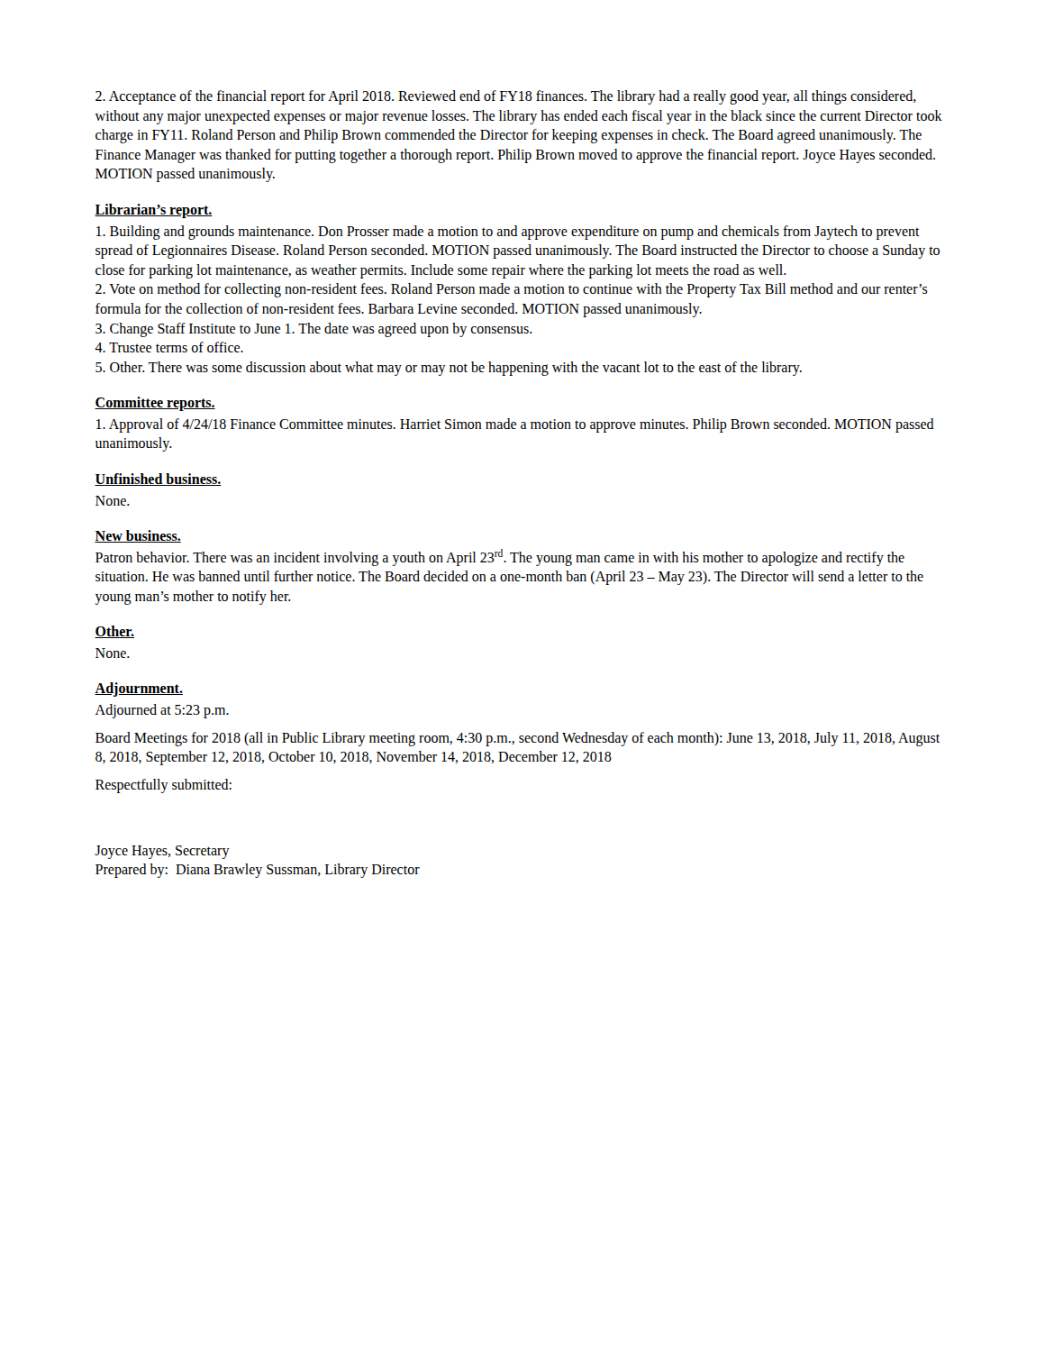2. Acceptance of the financial report for April 2018. Reviewed end of FY18 finances. The library had a really good year, all things considered, without any major unexpected expenses or major revenue losses. The library has ended each fiscal year in the black since the current Director took charge in FY11. Roland Person and Philip Brown commended the Director for keeping expenses in check. The Board agreed unanimously. The Finance Manager was thanked for putting together a thorough report. Philip Brown moved to approve the financial report. Joyce Hayes seconded. MOTION passed unanimously.
Librarian’s report.
1. Building and grounds maintenance. Don Prosser made a motion to and approve expenditure on pump and chemicals from Jaytech to prevent spread of Legionnaires Disease. Roland Person seconded. MOTION passed unanimously. The Board instructed the Director to choose a Sunday to close for parking lot maintenance, as weather permits. Include some repair where the parking lot meets the road as well.
2. Vote on method for collecting non-resident fees. Roland Person made a motion to continue with the Property Tax Bill method and our renter’s formula for the collection of non-resident fees. Barbara Levine seconded. MOTION passed unanimously.
3. Change Staff Institute to June 1. The date was agreed upon by consensus.
4. Trustee terms of office.
5. Other. There was some discussion about what may or may not be happening with the vacant lot to the east of the library.
Committee reports.
1. Approval of 4/24/18 Finance Committee minutes. Harriet Simon made a motion to approve minutes. Philip Brown seconded. MOTION passed unanimously.
Unfinished business.
None.
New business.
Patron behavior. There was an incident involving a youth on April 23rd. The young man came in with his mother to apologize and rectify the situation. He was banned until further notice. The Board decided on a one-month ban (April 23 – May 23). The Director will send a letter to the young man’s mother to notify her.
Other.
None.
Adjournment.
Adjourned at 5:23 p.m.
Board Meetings for 2018 (all in Public Library meeting room, 4:30 p.m., second Wednesday of each month): June 13, 2018, July 11, 2018, August 8, 2018, September 12, 2018, October 10, 2018, November 14, 2018, December 12, 2018
Respectfully submitted:
Joyce Hayes, Secretary
Prepared by: Diana Brawley Sussman, Library Director